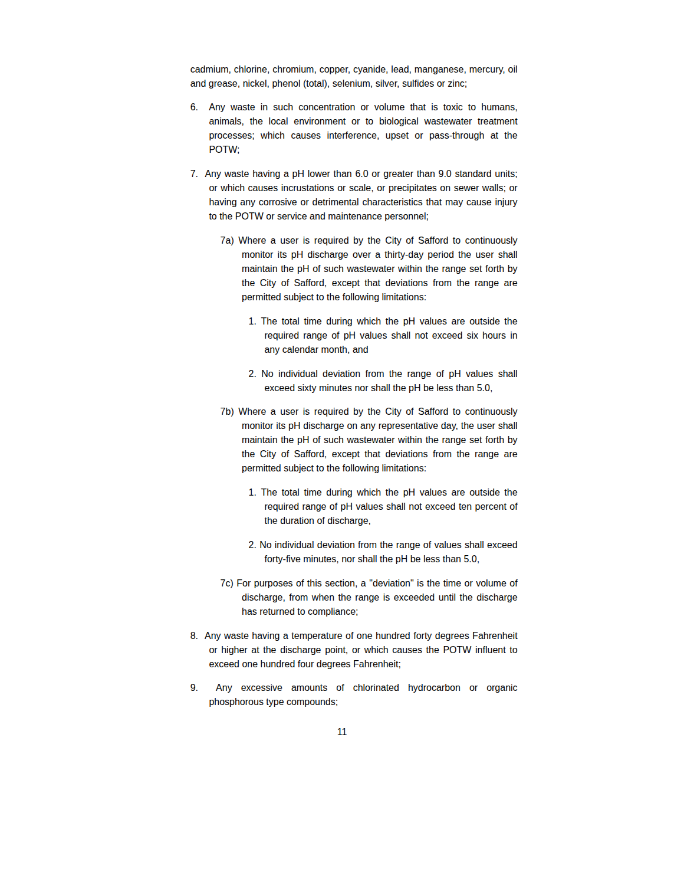cadmium, chlorine, chromium, copper, cyanide, lead, manganese, mercury, oil and grease, nickel, phenol (total), selenium, silver, sulfides or zinc;
6. Any waste in such concentration or volume that is toxic to humans, animals, the local environment or to biological wastewater treatment processes; which causes interference, upset or pass-through at the POTW;
7. Any waste having a pH lower than 6.0 or greater than 9.0 standard units; or which causes incrustations or scale, or precipitates on sewer walls; or having any corrosive or detrimental characteristics that may cause injury to the POTW or service and maintenance personnel;
7a) Where a user is required by the City of Safford to continuously monitor its pH discharge over a thirty-day period the user shall maintain the pH of such wastewater within the range set forth by the City of Safford, except that deviations from the range are permitted subject to the following limitations:
1. The total time during which the pH values are outside the required range of pH values shall not exceed six hours in any calendar month, and
2. No individual deviation from the range of pH values shall exceed sixty minutes nor shall the pH be less than 5.0,
7b) Where a user is required by the City of Safford to continuously monitor its pH discharge on any representative day, the user shall maintain the pH of such wastewater within the range set forth by the City of Safford, except that deviations from the range are permitted subject to the following limitations:
1. The total time during which the pH values are outside the required range of pH values shall not exceed ten percent of the duration of discharge,
2. No individual deviation from the range of values shall exceed forty-five minutes, nor shall the pH be less than 5.0,
7c) For purposes of this section, a "deviation" is the time or volume of discharge, from when the range is exceeded until the discharge has returned to compliance;
8. Any waste having a temperature of one hundred forty degrees Fahrenheit or higher at the discharge point, or which causes the POTW influent to exceed one hundred four degrees Fahrenheit;
9. Any excessive amounts of chlorinated hydrocarbon or organic phosphorous type compounds;
11